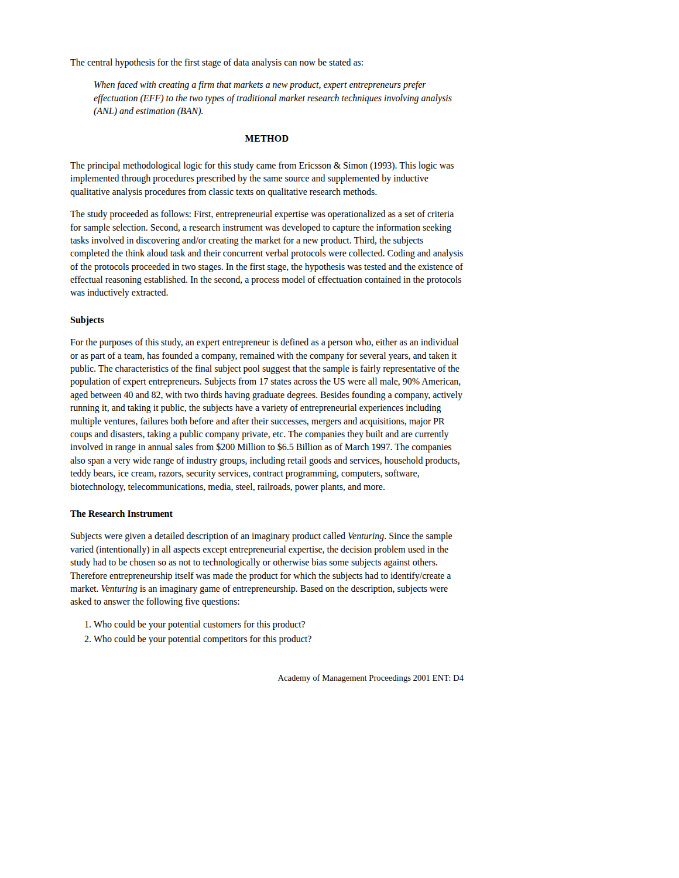The central hypothesis for the first stage of data analysis can now be stated as:
When faced with creating a firm that markets a new product, expert entrepreneurs prefer effectuation (EFF) to the two types of traditional market research techniques involving analysis (ANL) and estimation (BAN).
METHOD
The principal methodological logic for this study came from Ericsson & Simon (1993). This logic was implemented through procedures prescribed by the same source and supplemented by inductive qualitative analysis procedures from classic texts on qualitative research methods.
The study proceeded as follows: First, entrepreneurial expertise was operationalized as a set of criteria for sample selection. Second, a research instrument was developed to capture the information seeking tasks involved in discovering and/or creating the market for a new product. Third, the subjects completed the think aloud task and their concurrent verbal protocols were collected. Coding and analysis of the protocols proceeded in two stages. In the first stage, the hypothesis was tested and the existence of effectual reasoning established. In the second, a process model of effectuation contained in the protocols was inductively extracted.
Subjects
For the purposes of this study, an expert entrepreneur is defined as a person who, either as an individual or as part of a team, has founded a company, remained with the company for several years, and taken it public. The characteristics of the final subject pool suggest that the sample is fairly representative of the population of expert entrepreneurs. Subjects from 17 states across the US were all male, 90% American, aged between 40 and 82, with two thirds having graduate degrees. Besides founding a company, actively running it, and taking it public, the subjects have a variety of entrepreneurial experiences including multiple ventures, failures both before and after their successes, mergers and acquisitions, major PR coups and disasters, taking a public company private, etc. The companies they built and are currently involved in range in annual sales from $200 Million to $6.5 Billion as of March 1997. The companies also span a very wide range of industry groups, including retail goods and services, household products, teddy bears, ice cream, razors, security services, contract programming, computers, software, biotechnology, telecommunications, media, steel, railroads, power plants, and more.
The Research Instrument
Subjects were given a detailed description of an imaginary product called Venturing. Since the sample varied (intentionally) in all aspects except entrepreneurial expertise, the decision problem used in the study had to be chosen so as not to technologically or otherwise bias some subjects against others. Therefore entrepreneurship itself was made the product for which the subjects had to identify/create a market. Venturing is an imaginary game of entrepreneurship. Based on the description, subjects were asked to answer the following five questions:
Who could be your potential customers for this product?
Who could be your potential competitors for this product?
Academy of Management Proceedings 2001 ENT: D4